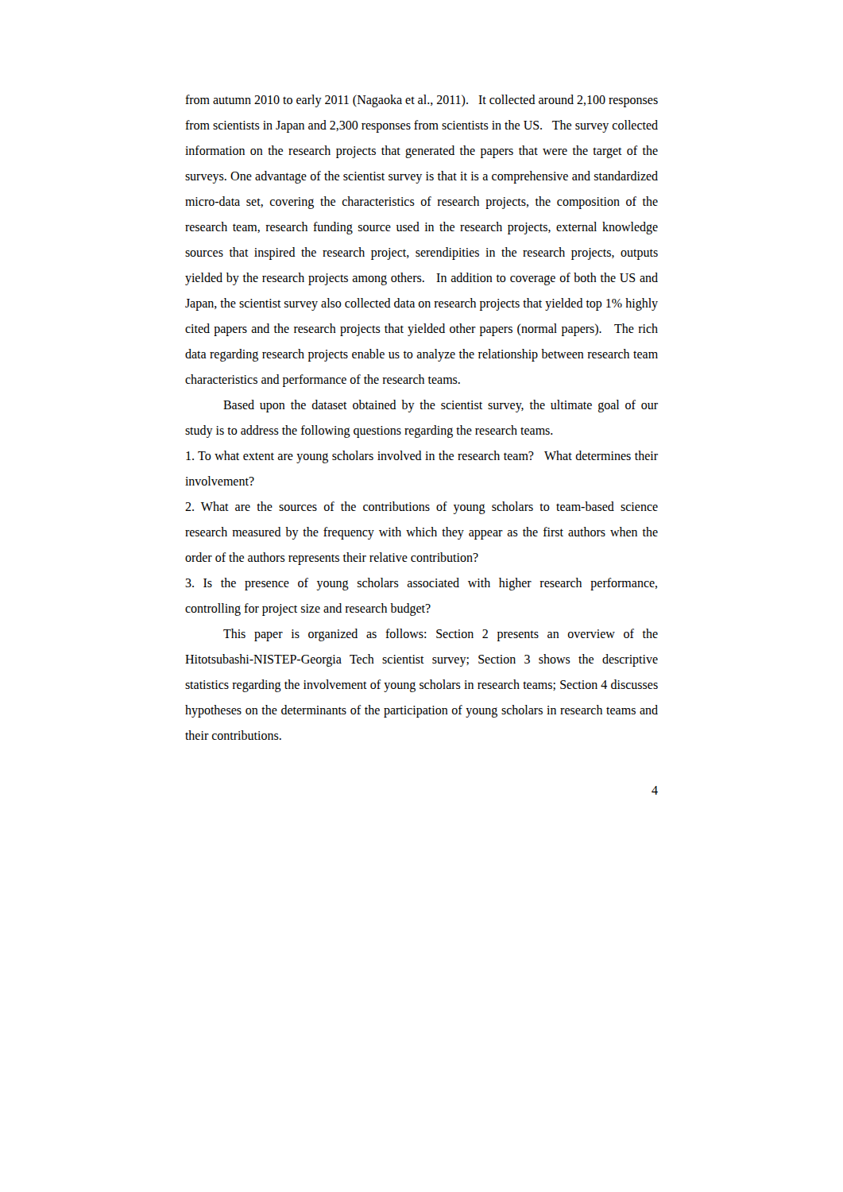from autumn 2010 to early 2011 (Nagaoka et al., 2011). It collected around 2,100 responses from scientists in Japan and 2,300 responses from scientists in the US. The survey collected information on the research projects that generated the papers that were the target of the surveys. One advantage of the scientist survey is that it is a comprehensive and standardized micro-data set, covering the characteristics of research projects, the composition of the research team, research funding source used in the research projects, external knowledge sources that inspired the research project, serendipities in the research projects, outputs yielded by the research projects among others. In addition to coverage of both the US and Japan, the scientist survey also collected data on research projects that yielded top 1% highly cited papers and the research projects that yielded other papers (normal papers). The rich data regarding research projects enable us to analyze the relationship between research team characteristics and performance of the research teams.
Based upon the dataset obtained by the scientist survey, the ultimate goal of our study is to address the following questions regarding the research teams.
1. To what extent are young scholars involved in the research team? What determines their involvement?
2. What are the sources of the contributions of young scholars to team-based science research measured by the frequency with which they appear as the first authors when the order of the authors represents their relative contribution?
3. Is the presence of young scholars associated with higher research performance, controlling for project size and research budget?
This paper is organized as follows: Section 2 presents an overview of the Hitotsubashi-NISTEP-Georgia Tech scientist survey; Section 3 shows the descriptive statistics regarding the involvement of young scholars in research teams; Section 4 discusses hypotheses on the determinants of the participation of young scholars in research teams and their contributions.
4